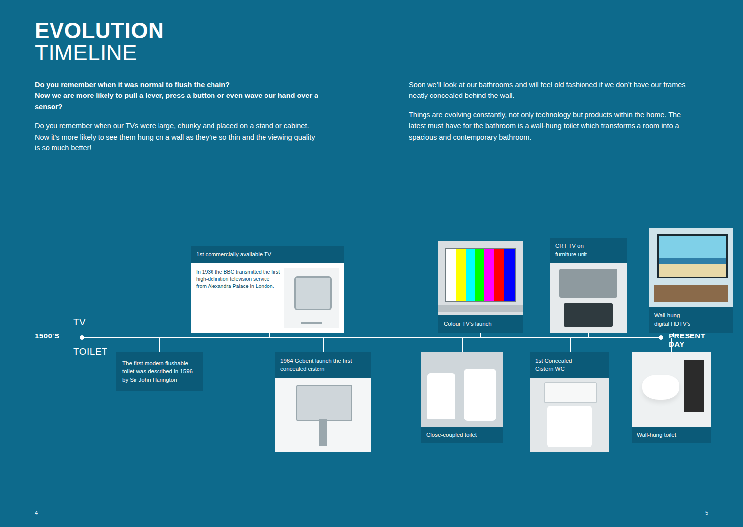EVOLUTIONTIMELINE
Do you remember when it was normal to flush the chain?
Now we are more likely to pull a lever, press a button or even wave our hand over a sensor?
Do you remember when our TVs were large, chunky and placed on a stand or cabinet. Now it’s more likely to see them hung on a wall as they’re so thin and the viewing quality is so much better!
Soon we’ll look at our bathrooms and will feel old fashioned if we don’t have our frames neatly concealed behind the wall.
Things are evolving constantly, not only technology but products within the home. The latest must have for the bathroom is a wall-hung toilet which transforms a room into a spacious and contemporary bathroom.
1500’S
PRESENT
DAY
TV
TOILET
1st commercially available TV
In 1936 the BBC transmitted the first high-definition television service from Alexandra Palace in London.
Colour TV’s launch
CRT TV on
furniture unit
Wall-hung
digital HDTV’s
The first modern flushable toilet was described in 1596 by Sir John Harington
1964 Geberit launch the first concealed cistern
Close-coupled toilet
1st Concealed
Cistern WC
Wall-hung toilet
4
5